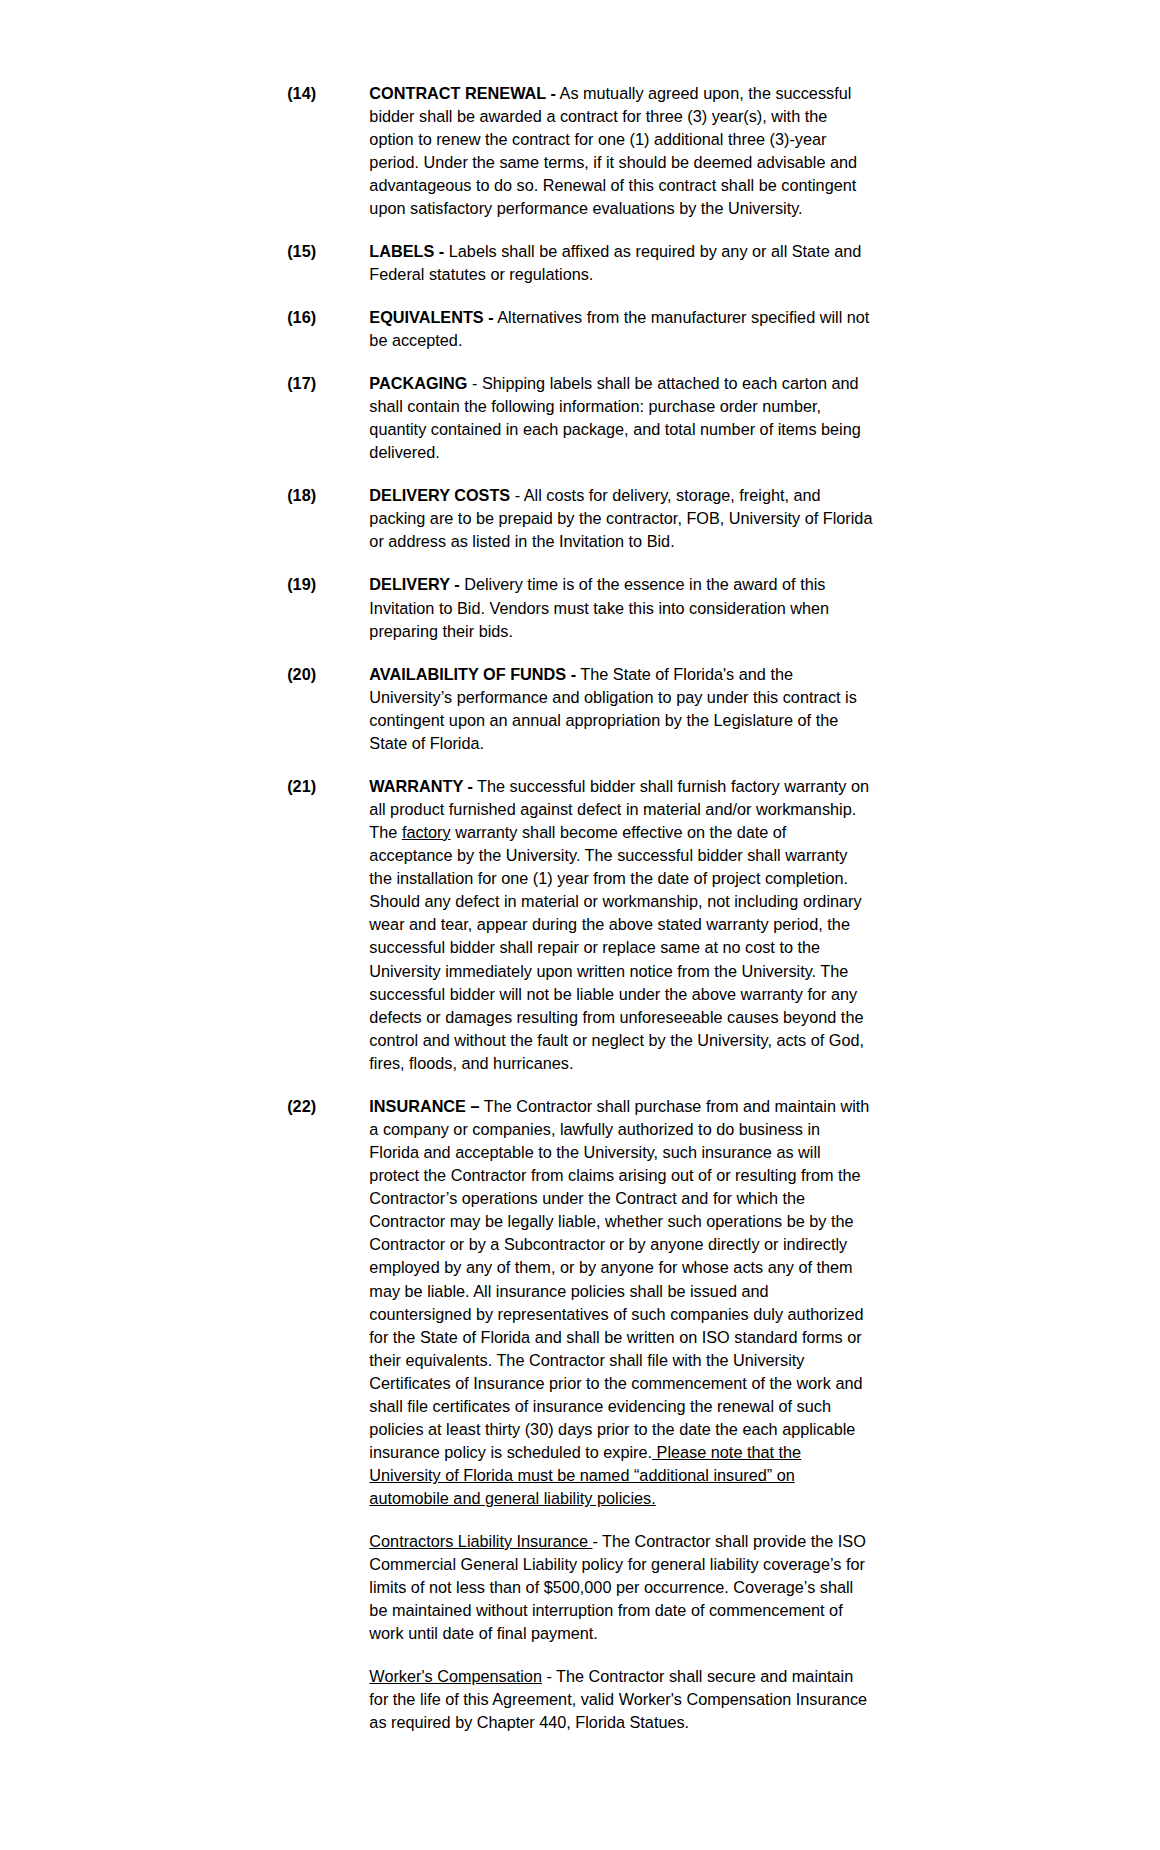(14) CONTRACT RENEWAL - As mutually agreed upon, the successful bidder shall be awarded a contract for three (3) year(s), with the option to renew the contract for one (1) additional three (3)-year period. Under the same terms, if it should be deemed advisable and advantageous to do so. Renewal of this contract shall be contingent upon satisfactory performance evaluations by the University.
(15) LABELS - Labels shall be affixed as required by any or all State and Federal statutes or regulations.
(16) EQUIVALENTS - Alternatives from the manufacturer specified will not be accepted.
(17) PACKAGING - Shipping labels shall be attached to each carton and shall contain the following information: purchase order number, quantity contained in each package, and total number of items being delivered.
(18) DELIVERY COSTS - All costs for delivery, storage, freight, and packing are to be prepaid by the contractor, FOB, University of Florida or address as listed in the Invitation to Bid.
(19) DELIVERY - Delivery time is of the essence in the award of this Invitation to Bid. Vendors must take this into consideration when preparing their bids.
(20) AVAILABILITY OF FUNDS - The State of Florida's and the University’s performance and obligation to pay under this contract is contingent upon an annual appropriation by the Legislature of the State of Florida.
(21) WARRANTY - The successful bidder shall furnish factory warranty on all product furnished against defect in material and/or workmanship. The factory warranty shall become effective on the date of acceptance by the University. The successful bidder shall warranty the installation for one (1) year from the date of project completion. Should any defect in material or workmanship, not including ordinary wear and tear, appear during the above stated warranty period, the successful bidder shall repair or replace same at no cost to the University immediately upon written notice from the University. The successful bidder will not be liable under the above warranty for any defects or damages resulting from unforeseeable causes beyond the control and without the fault or neglect by the University, acts of God, fires, floods, and hurricanes.
(22) INSURANCE – The Contractor shall purchase from and maintain with a company or companies, lawfully authorized to do business in Florida and acceptable to the University, such insurance as will protect the Contractor from claims arising out of or resulting from the Contractor’s operations under the Contract and for which the Contractor may be legally liable, whether such operations be by the Contractor or by a Subcontractor or by anyone directly or indirectly employed by any of them, or by anyone for whose acts any of them may be liable. All insurance policies shall be issued and countersigned by representatives of such companies duly authorized for the State of Florida and shall be written on ISO standard forms or their equivalents. The Contractor shall file with the University Certificates of Insurance prior to the commencement of the work and shall file certificates of insurance evidencing the renewal of such policies at least thirty (30) days prior to the date the each applicable insurance policy is scheduled to expire. Please note that the University of Florida must be named “additional insured” on automobile and general liability policies.
Contractors Liability Insurance - The Contractor shall provide the ISO Commercial General Liability policy for general liability coverage’s for limits of not less than of $500,000 per occurrence. Coverage’s shall be maintained without interruption from date of commencement of work until date of final payment.
Worker's Compensation - The Contractor shall secure and maintain for the life of this Agreement, valid Worker's Compensation Insurance as required by Chapter 440, Florida Statues.